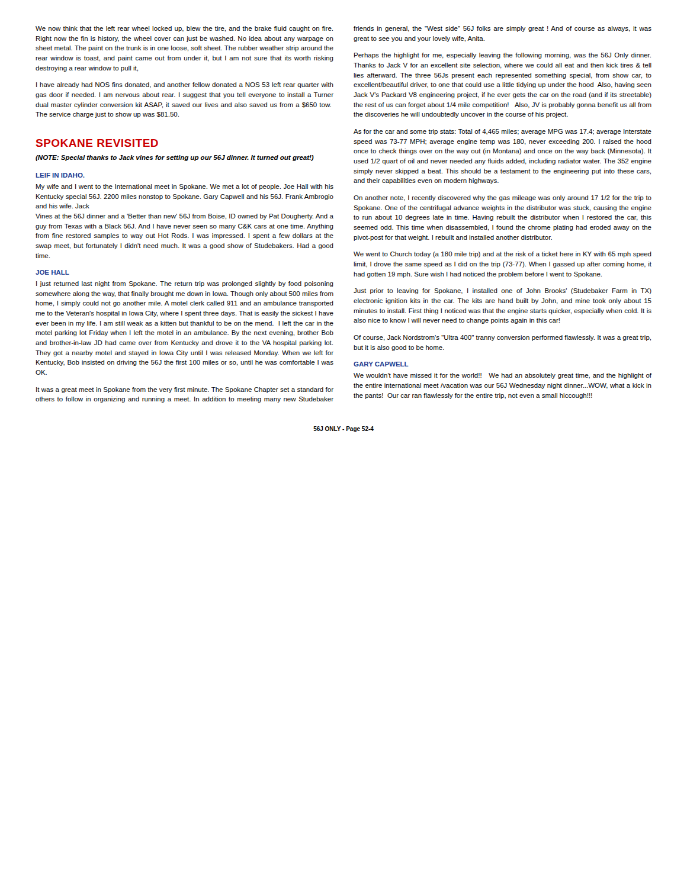We now think that the left rear wheel locked up, blew the tire, and the brake fluid caught on fire. Right now the fin is history, the wheel cover can just be washed. No idea about any warpage on sheet metal. The paint on the trunk is in one loose, soft sheet. The rubber weather strip around the rear window is toast, and paint came out from under it, but I am not sure that its worth risking destroying a rear window to pull it,
I have already had NOS fins donated, and another fellow donated a NOS 53 left rear quarter with gas door if needed. I am nervous about rear. I suggest that you tell everyone to install a Turner dual master cylinder conversion kit ASAP, it saved our lives and also saved us from a $650 tow. The service charge just to show up was $81.50.
SPOKANE REVISITED
(NOTE: Special thanks to Jack vines for setting up our 56J dinner. It turned out great!)
LEIF IN IDAHO.
My wife and I went to the International meet in Spokane. We met a lot of people. Joe Hall with his Kentucky special 56J. 2200 miles nonstop to Spokane. Gary Capwell and his 56J. Frank Ambrogio and his wife. Jack
Vines at the 56J dinner and a 'Better than new' 56J from Boise, ID owned by Pat Dougherty. And a guy from Texas with a Black 56J. And I have never seen so many C&K cars at one time. Anything from fine restored samples to way out Hot Rods. I was impressed. I spent a few dollars at the swap meet, but fortunately I didn't need much. It was a good show of Studebakers. Had a good time.
JOE HALL
I just returned last night from Spokane. The return trip was prolonged slightly by food poisoning somewhere along the way, that finally brought me down in Iowa. Though only about 500 miles from home, I simply could not go another mile. A motel clerk called 911 and an ambulance transported me to the Veteran's hospital in Iowa City, where I spent three days. That is easily the sickest I have ever been in my life. I am still weak as a kitten but thankful to be on the mend. I left the car in the motel parking lot Friday when I left the motel in an ambulance. By the next evening, brother Bob and brother-in-law JD had came over from Kentucky and drove it to the VA hospital parking lot. They got a nearby motel and stayed in Iowa City until I was released Monday. When we left for Kentucky, Bob insisted on driving the 56J the first 100 miles or so, until he was comfortable I was OK.
It was a great meet in Spokane from the very first minute. The Spokane Chapter set a standard for others to follow in organizing and running a meet. In addition to meeting many new Studebaker friends in general, the "West side" 56J folks are simply great ! And of course as always, it was great to see you and your lovely wife, Anita.
Perhaps the highlight for me, especially leaving the following morning, was the 56J Only dinner. Thanks to Jack V for an excellent site selection, where we could all eat and then kick tires & tell lies afterward. The three 56Js present each represented something special, from show car, to excellent/beautiful driver, to one that could use a little tidying up under the hood Also, having seen Jack V's Packard V8 engineering project, if he ever gets the car on the road (and if its streetable) the rest of us can forget about 1/4 mile competition! Also, JV is probably gonna benefit us all from the discoveries he will undoubtedly uncover in the course of his project.
As for the car and some trip stats: Total of 4,465 miles; average MPG was 17.4; average Interstate speed was 73-77 MPH; average engine temp was 180, never exceeding 200. I raised the hood once to check things over on the way out (in Montana) and once on the way back (Minnesota). It used 1/2 quart of oil and never needed any fluids added, including radiator water. The 352 engine simply never skipped a beat. This should be a testament to the engineering put into these cars, and their capabilities even on modern highways.
On another note, I recently discovered why the gas mileage was only around 17 1/2 for the trip to Spokane. One of the centrifugal advance weights in the distributor was stuck, causing the engine to run about 10 degrees late in time. Having rebuilt the distributor when I restored the car, this seemed odd. This time when disassembled, I found the chrome plating had eroded away on the pivot-post for that weight. I rebuilt and installed another distributor.
We went to Church today (a 180 mile trip) and at the risk of a ticket here in KY with 65 mph speed limit, I drove the same speed as I did on the trip (73-77). When I gassed up after coming home, it had gotten 19 mph. Sure wish I had noticed the problem before I went to Spokane.
Just prior to leaving for Spokane, I installed one of John Brooks' (Studebaker Farm in TX) electronic ignition kits in the car. The kits are hand built by John, and mine took only about 15 minutes to install. First thing I noticed was that the engine starts quicker, especially when cold. It is also nice to know I will never need to change points again in this car!
Of course, Jack Nordstrom's "Ultra 400" tranny conversion performed flawlessly. It was a great trip, but it is also good to be home.
GARY CAPWELL
We wouldn't have missed it for the world!! We had an absolutely great time, and the highlight of the entire international meet /vacation was our 56J Wednesday night dinner...WOW, what a kick in the pants! Our car ran flawlessly for the entire trip, not even a small hiccough!!!
56J ONLY - Page 52-4